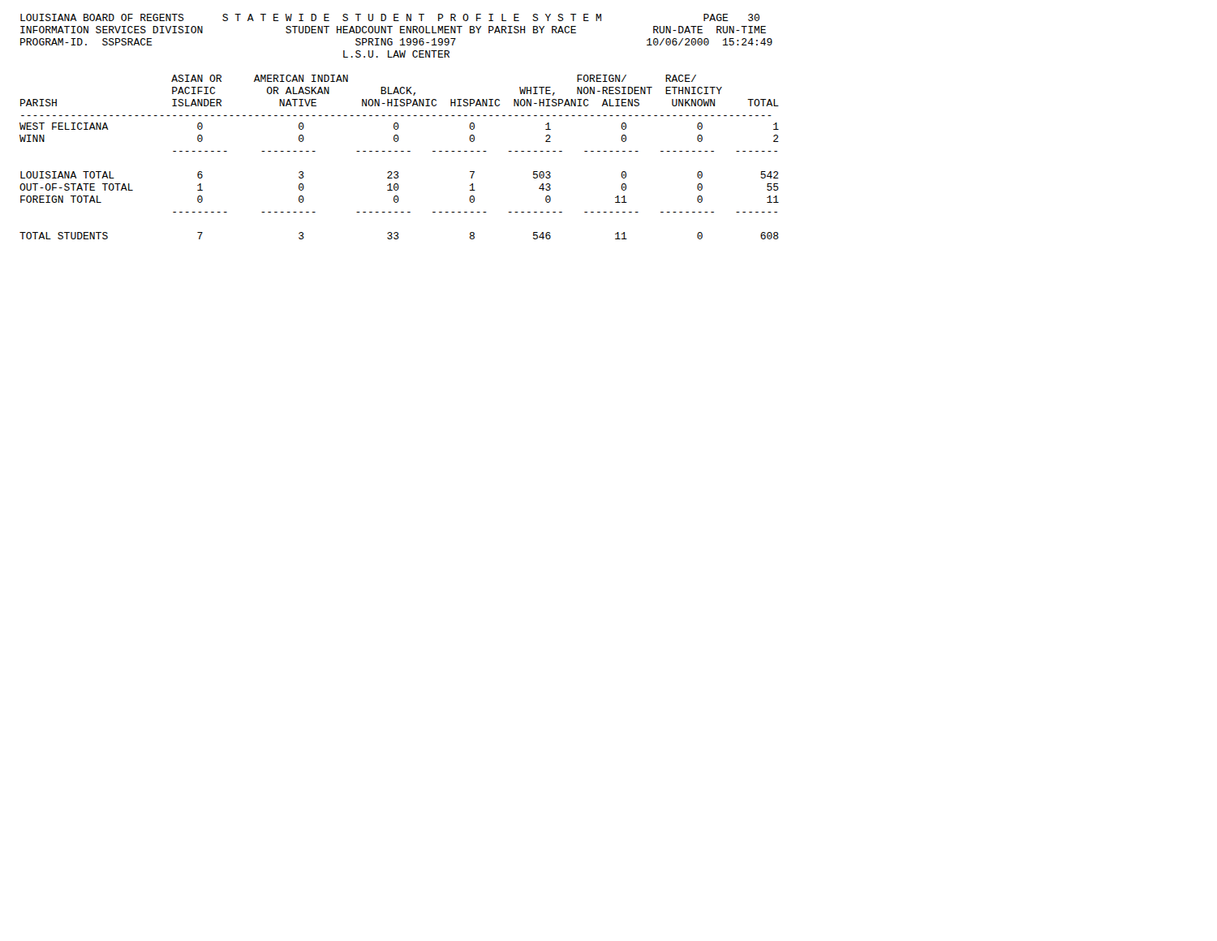LOUISIANA BOARD OF REGENTS      S T A T E W I D E  S T U D E N T  P R O F I L E  S Y S T E M                PAGE   30
INFORMATION SERVICES DIVISION             STUDENT HEADCOUNT ENROLLMENT BY PARISH BY RACE            RUN-DATE  RUN-TIME
PROGRAM-ID.  SSPSRACE                                SPRING 1996-1997                              10/06/2000  15:24:49
                                                   L.S.U. LAW CENTER

                        ASIAN OR     AMERICAN INDIAN                                    FOREIGN/      RACE/
                        PACIFIC        OR ALASKAN        BLACK,                WHITE,   NON-RESIDENT  ETHNICITY
PARISH                  ISLANDER         NATIVE       NON-HISPANIC  HISPANIC  NON-HISPANIC  ALIENS     UNKNOWN     TOTAL
-----------------------------------------------------------------------------------------------------------------------
WEST FELICIANA              0               0              0           0           1           0           0           1
WINN                        0               0              0           0           2           0           0           2
                        ---------     ---------      ---------   ---------   ---------   ---------   ---------   -------

LOUISIANA TOTAL             6               3             23           7         503           0           0         542
OUT-OF-STATE TOTAL          1               0             10           1          43           0           0          55
FOREIGN TOTAL               0               0              0           0           0          11           0          11
                        ---------     ---------      ---------   ---------   ---------   ---------   ---------   -------

TOTAL STUDENTS              7               3             33           8         546          11           0         608